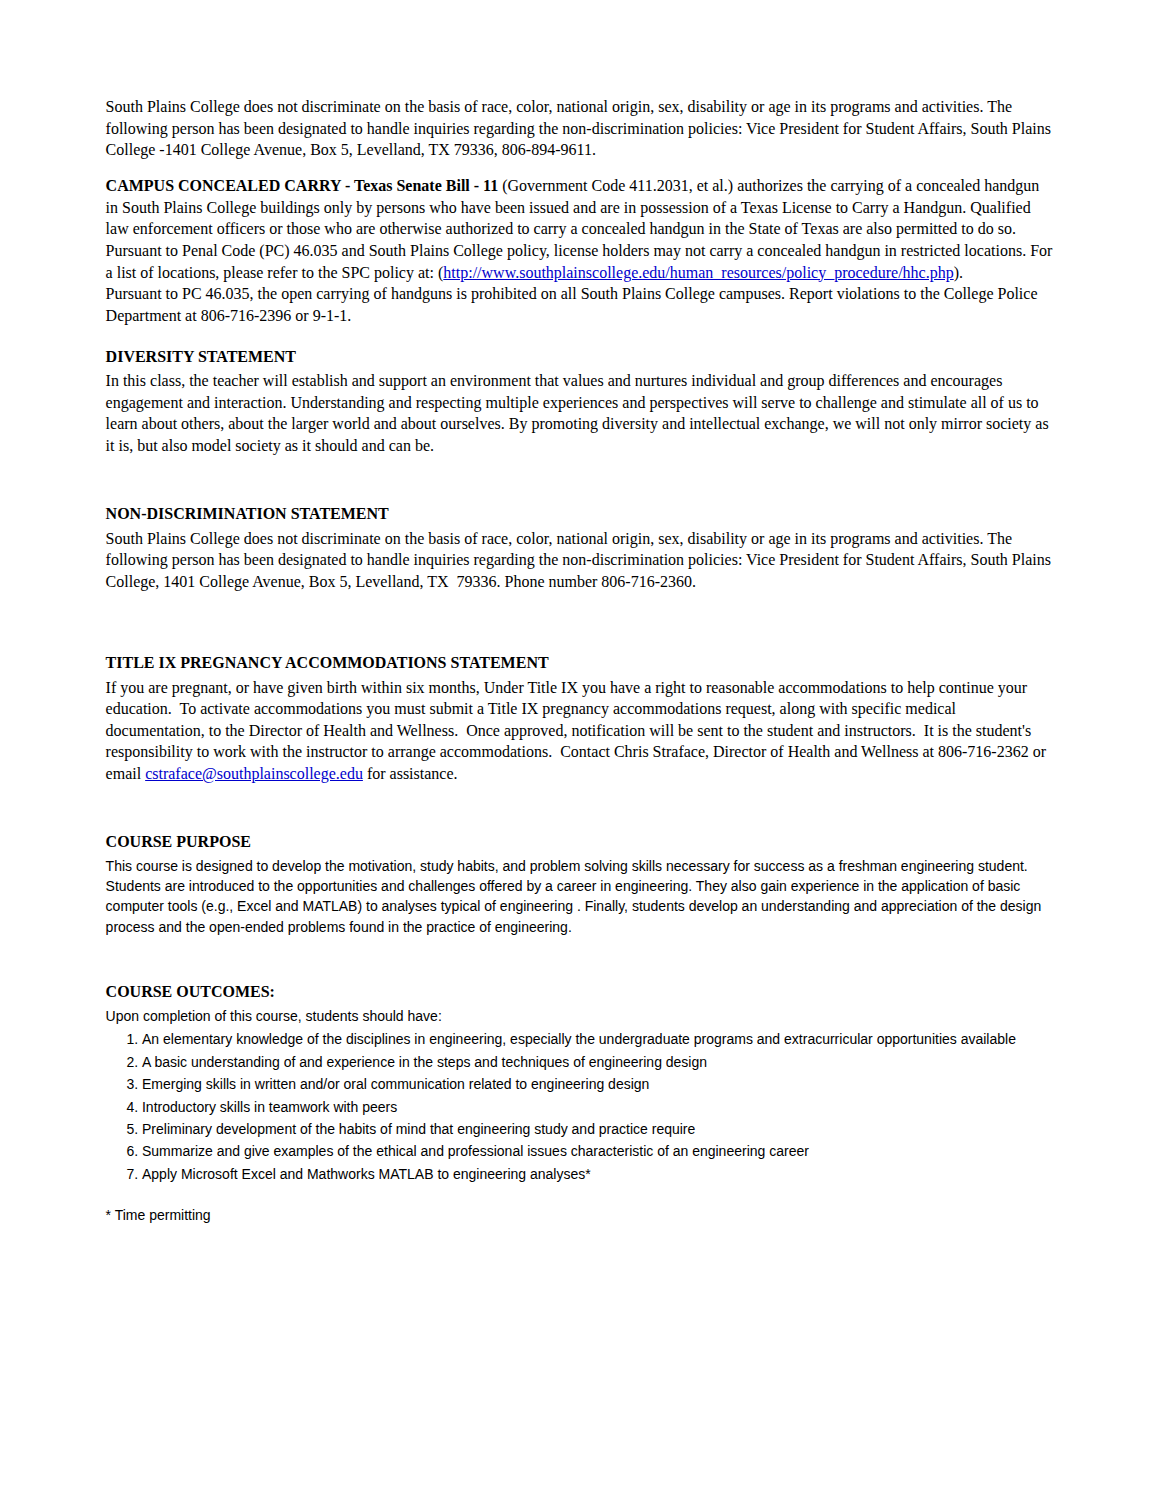South Plains College does not discriminate on the basis of race, color, national origin, sex, disability or age in its programs and activities. The following person has been designated to handle inquiries regarding the non-discrimination policies: Vice President for Student Affairs, South Plains College -1401 College Avenue, Box 5, Levelland, TX 79336, 806-894-9611.
CAMPUS CONCEALED CARRY - Texas Senate Bill - 11 (Government Code 411.2031, et al.) authorizes the carrying of a concealed handgun in South Plains College buildings only by persons who have been issued and are in possession of a Texas License to Carry a Handgun. Qualified law enforcement officers or those who are otherwise authorized to carry a concealed handgun in the State of Texas are also permitted to do so. Pursuant to Penal Code (PC) 46.035 and South Plains College policy, license holders may not carry a concealed handgun in restricted locations. For a list of locations, please refer to the SPC policy at: (http://www.southplainscollege.edu/human_resources/policy_procedure/hhc.php).
Pursuant to PC 46.035, the open carrying of handguns is prohibited on all South Plains College campuses. Report violations to the College Police Department at 806-716-2396 or 9-1-1.
DIVERSITY STATEMENT
In this class, the teacher will establish and support an environment that values and nurtures individual and group differences and encourages engagement and interaction. Understanding and respecting multiple experiences and perspectives will serve to challenge and stimulate all of us to learn about others, about the larger world and about ourselves. By promoting diversity and intellectual exchange, we will not only mirror society as it is, but also model society as it should and can be.
NON-DISCRIMINATION STATEMENT
South Plains College does not discriminate on the basis of race, color, national origin, sex, disability or age in its programs and activities. The following person has been designated to handle inquiries regarding the non-discrimination policies: Vice President for Student Affairs, South Plains College, 1401 College Avenue, Box 5, Levelland, TX 79336. Phone number 806-716-2360.
TITLE IX PREGNANCY ACCOMMODATIONS STATEMENT
If you are pregnant, or have given birth within six months, Under Title IX you have a right to reasonable accommodations to help continue your education. To activate accommodations you must submit a Title IX pregnancy accommodations request, along with specific medical documentation, to the Director of Health and Wellness. Once approved, notification will be sent to the student and instructors. It is the student's responsibility to work with the instructor to arrange accommodations. Contact Chris Straface, Director of Health and Wellness at 806-716-2362 or email cstraface@southplainscollege.edu for assistance.
COURSE PURPOSE
This course is designed to develop the motivation, study habits, and problem solving skills necessary for success as a freshman engineering student. Students are introduced to the opportunities and challenges offered by a career in engineering. They also gain experience in the application of basic computer tools (e.g., Excel and MATLAB) to analyses typical of engineering . Finally, students develop an understanding and appreciation of the design process and the open-ended problems found in the practice of engineering.
COURSE OUTCOMES:
Upon completion of this course, students should have:
An elementary knowledge of the disciplines in engineering, especially the undergraduate programs and extracurricular opportunities available
A basic understanding of and experience in the steps and techniques of engineering design
Emerging skills in written and/or oral communication related to engineering design
Introductory skills in teamwork with peers
Preliminary development of the habits of mind that engineering study and practice require
Summarize and give examples of the ethical and professional issues characteristic of an engineering career
Apply Microsoft Excel and Mathworks MATLAB to engineering analyses*
* Time permitting